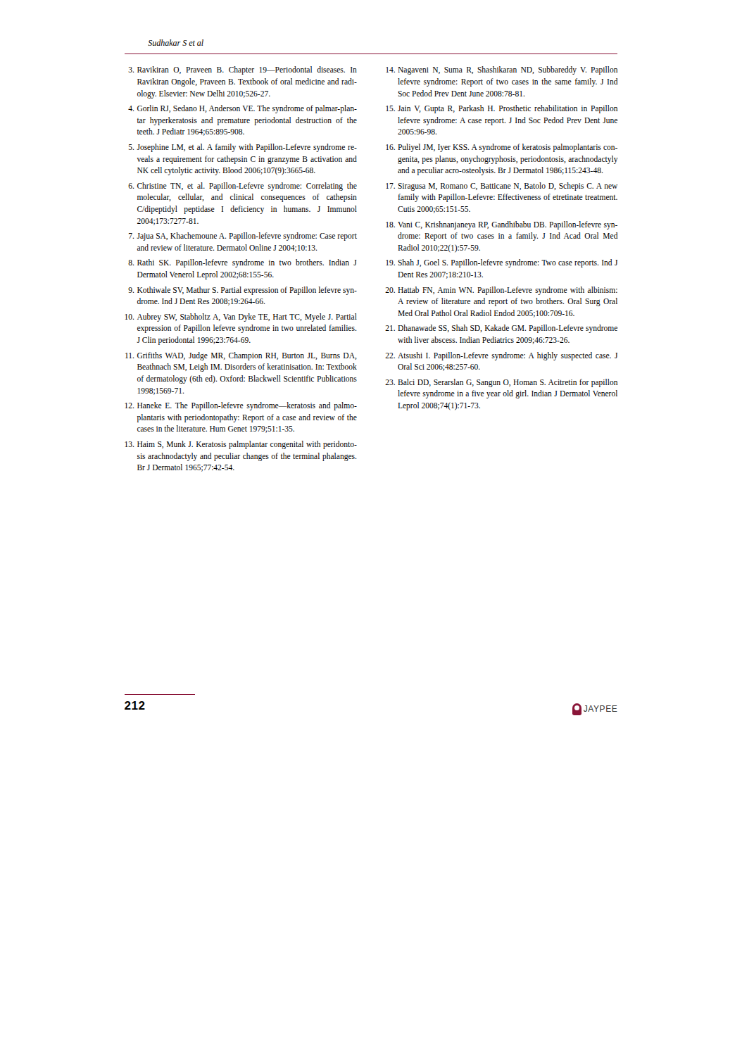Sudhakar S et al
3. Ravikiran O, Praveen B. Chapter 19—Periodontal diseases. In Ravikiran Ongole, Praveen B. Textbook of oral medicine and radiology. Elsevier: New Delhi 2010;526-27.
4. Gorlin RJ, Sedano H, Anderson VE. The syndrome of palmar-plantar hyperkeratosis and premature periodontal destruction of the teeth. J Pediatr 1964;65:895-908.
5. Josephine LM, et al. A family with Papillon-Lefevre syndrome reveals a requirement for cathepsin C in granzyme B activation and NK cell cytolytic activity. Blood 2006;107(9):3665-68.
6. Christine TN, et al. Papillon-Lefevre syndrome: Correlating the molecular, cellular, and clinical consequences of cathepsin C/dipeptidyl peptidase I deficiency in humans. J Immunol 2004;173:7277-81.
7. Jajua SA, Khachemoune A. Papillon-lefevre syndrome: Case report and review of literature. Dermatol Online J 2004;10:13.
8. Rathi SK. Papillon-lefevre syndrome in two brothers. Indian J Dermatol Venerol Leprol 2002;68:155-56.
9. Kothiwale SV, Mathur S. Partial expression of Papillon lefevre syndrome. Ind J Dent Res 2008;19:264-66.
10. Aubrey SW, Stabholtz A, Van Dyke TE, Hart TC, Myele J. Partial expression of Papillon lefevre syndrome in two unrelated families. J Clin periodontal 1996;23:764-69.
11. Grifiths WAD, Judge MR, Champion RH, Burton JL, Burns DA, Beathnach SM, Leigh IM. Disorders of keratinisation. In: Textbook of dermatology (6th ed). Oxford: Blackwell Scientific Publications 1998;1569-71.
12. Haneke E. The Papillon-lefevre syndrome—keratosis and palmoplantaris with periodontopathy: Report of a case and review of the cases in the literature. Hum Genet 1979;51:1-35.
13. Haim S, Munk J. Keratosis palmplantar congenital with peridontosis arachnodactyly and peculiar changes of the terminal phalanges. Br J Dermatol 1965;77:42-54.
14. Nagaveni N, Suma R, Shashikaran ND, Subbareddy V. Papillon lefevre syndrome: Report of two cases in the same family. J Ind Soc Pedod Prev Dent June 2008:78-81.
15. Jain V, Gupta R, Parkash H. Prosthetic rehabilitation in Papillon lefevre syndrome: A case report. J Ind Soc Pedod Prev Dent June 2005:96-98.
16. Puliyel JM, Iyer KSS. A syndrome of keratosis palmoplantaris congenita, pes planus, onychogryphosis, periodontosis, arachnodactyly and a peculiar acro-osteolysis. Br J Dermatol 1986;115:243-48.
17. Siragusa M, Romano C, Batticane N, Batolo D, Schepis C. A new family with Papillon-Lefevre: Effectiveness of etretinate treatment. Cutis 2000;65:151-55.
18. Vani C, Krishnanjaneya RP, Gandhibabu DB. Papillon-lefevre syndrome: Report of two cases in a family. J Ind Acad Oral Med Radiol 2010;22(1):57-59.
19. Shah J, Goel S. Papillon-lefevre syndrome: Two case reports. Ind J Dent Res 2007;18:210-13.
20. Hattab FN, Amin WN. Papillon-Lefevre syndrome with albinism: A review of literature and report of two brothers. Oral Surg Oral Med Oral Pathol Oral Radiol Endod 2005;100:709-16.
21. Dhanawade SS, Shah SD, Kakade GM. Papillon-Lefevre syndrome with liver abscess. Indian Pediatrics 2009;46:723-26.
22. Atsushi I. Papillon-Lefevre syndrome: A highly suspected case. J Oral Sci 2006;48:257-60.
23. Balci DD, Serarslan G, Sangun O, Homan S. Acitretin for papillon lefevre syndrome in a five year old girl. Indian J Dermatol Venerol Leprol 2008;74(1):71-73.
212
JAYPEE